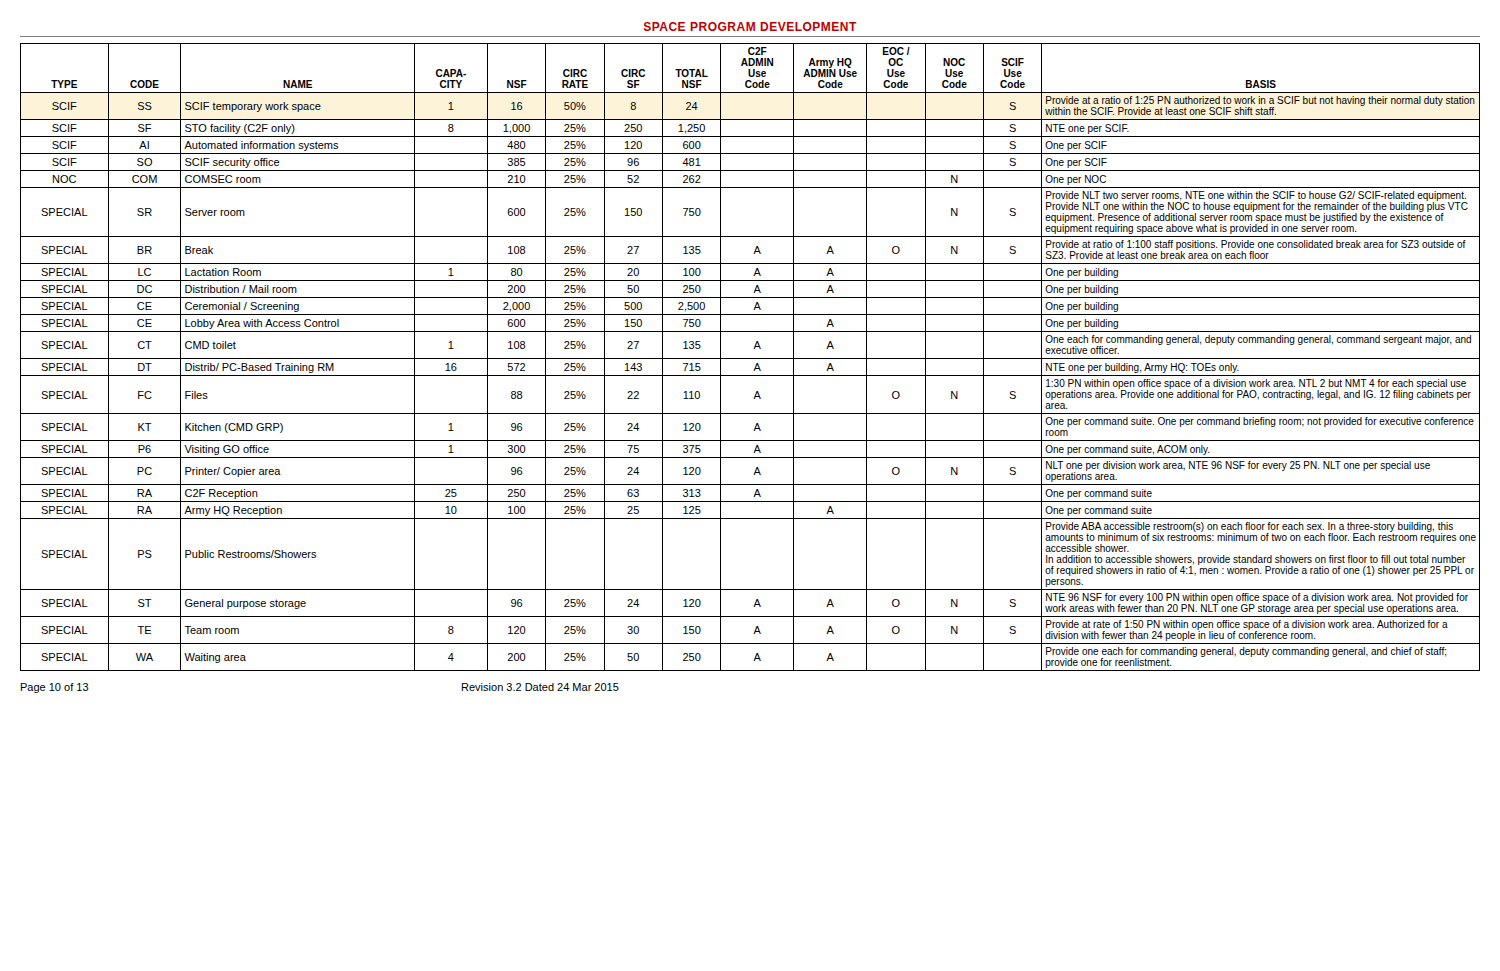SPACE PROGRAM DEVELOPMENT
| TYPE | CODE | NAME | CAPA- CITY | NSF | CIRC RATE | CIRC SF | TOTAL NSF | C2F ADMIN Use Code | Army HQ ADMIN Use Code | EOC / OC Use Code | NOC Use Code | SCIF Use Code | BASIS |
| --- | --- | --- | --- | --- | --- | --- | --- | --- | --- | --- | --- | --- | --- |
| SCIF | SS | SCIF temporary work space | 1 | 16 | 50% | 8 | 24 | | | | | S | Provide at a ratio of 1:25 PN authorized to work in a SCIF but not having their normal duty station within the SCIF. Provide at least one SCIF shift staff. |
| SCIF | SF | STO facility (C2F only) | 8 | 1,000 | 25% | 250 | 1,250 | | | | | S | NTE one per SCIF. |
| SCIF | AI | Automated information systems | | 480 | 25% | 120 | 600 | | | | | S | One per SCIF |
| SCIF | SO | SCIF security office | | 385 | 25% | 96 | 481 | | | | | S | One per SCIF |
| NOC | COM | COMSEC room | | 210 | 25% | 52 | 262 | | | | N | | One per NOC |
| SPECIAL | SR | Server room | | 600 | 25% | 150 | 750 | | | | N | S | Provide NLT two server rooms, NTE one within the SCIF to house G2/ SCIF-related equipment. Provide NLT one within the NOC to house equipment for the remainder of the building plus VTC equipment. Presence of additional server room space must be justified by the existence of equipment requiring space above what is provided in one server room. |
| SPECIAL | BR | Break | | 108 | 25% | 27 | 135 | A | A | O | N | S | Provide at ratio of 1:100 staff positions. Provide one consolidated break area for SZ3 outside of SZ3. Provide at least one break area on each floor |
| SPECIAL | LC | Lactation Room | 1 | 80 | 25% | 20 | 100 | A | A | | | | One per building |
| SPECIAL | DC | Distribution / Mail room | | 200 | 25% | 50 | 250 | A | A | | | | One per building |
| SPECIAL | CE | Ceremonial / Screening | | 2,000 | 25% | 500 | 2,500 | A | | | | | One per building |
| SPECIAL | CE | Lobby Area with Access Control | | 600 | 25% | 150 | 750 | | A | | | | One per building |
| SPECIAL | CT | CMD toilet | 1 | 108 | 25% | 27 | 135 | A | A | | | | One each for commanding general, deputy commanding general, command sergeant major, and executive officer. |
| SPECIAL | DT | Distrib/ PC-Based Training RM | 16 | 572 | 25% | 143 | 715 | A | A | | | | NTE one per building, Army HQ: TOEs only. |
| SPECIAL | FC | Files | | 88 | 25% | 22 | 110 | A | | O | N | S | 1:30 PN within open office space of a division work area. NTL 2 but NMT 4 for each special use operations area. Provide one additional for PAO, contracting, legal, and IG. 12 filing cabinets per area. |
| SPECIAL | KT | Kitchen (CMD GRP) | 1 | 96 | 25% | 24 | 120 | A | | | | | One per command suite. One per command briefing room; not provided for executive conference room |
| SPECIAL | P6 | Visiting GO office | 1 | 300 | 25% | 75 | 375 | A | | | | | One per command suite, ACOM only. |
| SPECIAL | PC | Printer/ Copier area | | 96 | 25% | 24 | 120 | A | | O | N | S | NLT one per division work area, NTE 96 NSF for every 25 PN. NLT one per special use operations area. |
| SPECIAL | RA | C2F Reception | 25 | 250 | 25% | 63 | 313 | A | | | | | One per command suite |
| SPECIAL | RA | Army HQ Reception | 10 | 100 | 25% | 25 | 125 | | A | | | | One per command suite |
| SPECIAL | PS | Public Restrooms/Showers | | | | | | | | | | | Provide ABA accessible restroom(s) on each floor for each sex. In a three-story building, this amounts to minimum of six restrooms: minimum of two on each floor. Each restroom requires one accessible shower. In addition to accessible showers, provide standard showers on first floor to fill out total number of required showers in ratio of 4:1, men : women. Provide a ratio of one (1) shower per 25 PPL or persons. |
| SPECIAL | ST | General purpose storage | | 96 | 25% | 24 | 120 | A | A | O | N | S | NTE 96 NSF for every 100 PN within open office space of a division work area. Not provided for work areas with fewer than 20 PN. NLT one GP storage area per special use operations area. |
| SPECIAL | TE | Team room | 8 | 120 | 25% | 30 | 150 | A | A | O | N | S | Provide at rate of 1:50 PN within open office space of a division work area. Authorized for a division with fewer than 24 people in lieu of conference room. |
| SPECIAL | WA | Waiting area | 4 | 200 | 25% | 50 | 250 | A | A | | | | Provide one each for commanding general, deputy commanding general, and chief of staff; provide one for reenlistment. |
Page 10 of 13 Revision 3.2 Dated 24 Mar 2015